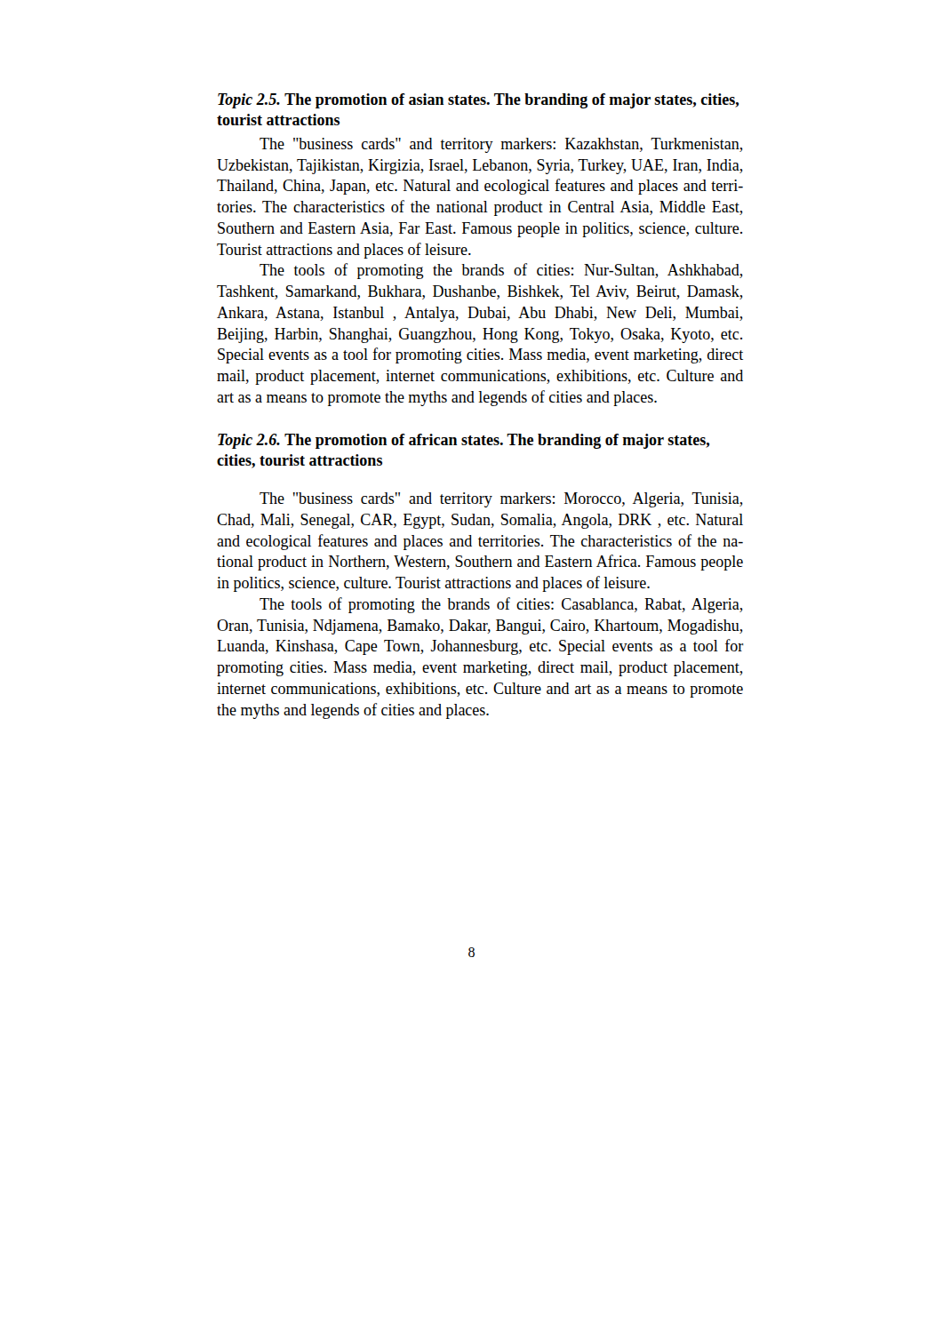Topic 2.5. The promotion of asian states. The branding of major states, cities, tourist attractions
The "business cards" and territory markers: Kazakhstan, Turkmenistan, Uzbekistan, Tajikistan, Kirgizia, Israel, Lebanon, Syria, Turkey, UAE, Iran, India, Thailand, China, Japan, etc. Natural and ecological features and places and territories. The characteristics of the national product in Central Asia, Middle East, Southern and Eastern Asia, Far East. Famous people in politics, science, culture. Tourist attractions and places of leisure.
The tools of promoting the brands of cities: Nur-Sultan, Ashkhabad, Tashkent, Samarkand, Bukhara, Dushanbe, Bishkek, Tel Aviv, Beirut, Damask, Ankara, Astana, Istanbul , Antalya, Dubai, Abu Dhabi, New Deli, Mumbai, Beijing, Harbin, Shanghai, Guangzhou, Hong Kong, Tokyo, Osaka, Kyoto, etc. Special events as a tool for promoting cities. Mass media, event marketing, direct mail, product placement, internet communications, exhibitions, etc. Culture and art as a means to promote the myths and legends of cities and places.
Topic 2.6. The promotion of african states. The branding of major states, cities, tourist attractions
The "business cards" and territory markers: Morocco, Algeria, Tunisia, Chad, Mali, Senegal, CAR, Egypt, Sudan, Somalia, Angola, DRK , etc. Natural and ecological features and places and territories. The characteristics of the national product in Northern, Western, Southern and Eastern Africa. Famous people in politics, science, culture. Tourist attractions and places of leisure.
The tools of promoting the brands of cities: Casablanca, Rabat, Algeria, Oran, Tunisia, Ndjamena, Bamako, Dakar, Bangui, Cairo, Khartoum, Mogadishu, Luanda, Kinshasa, Cape Town, Johannesburg, etc. Special events as a tool for promoting cities. Mass media, event marketing, direct mail, product placement, internet communications, exhibitions, etc. Culture and art as a means to promote the myths and legends of cities and places.
8